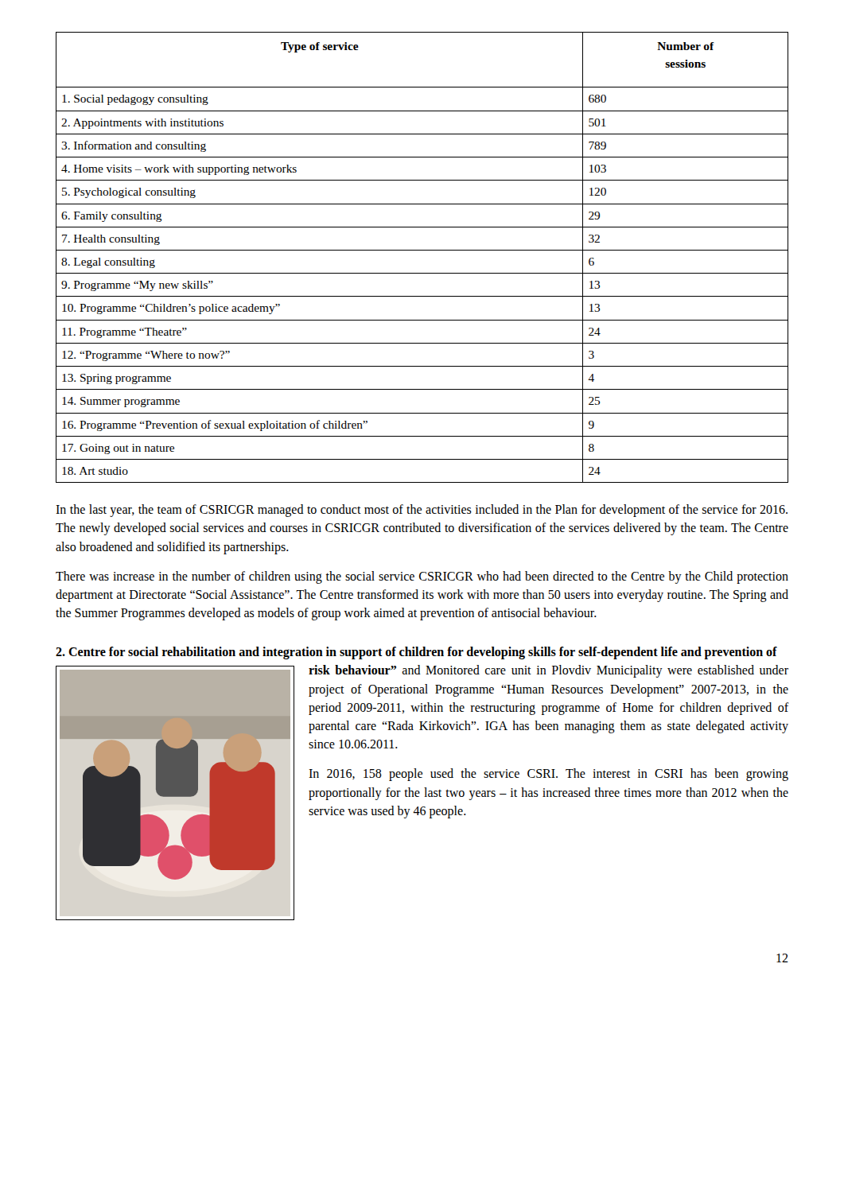| Type of service | Number of sessions |
| --- | --- |
| 1. Social pedagogy consulting | 680 |
| 2. Appointments with institutions | 501 |
| 3. Information and consulting | 789 |
| 4. Home visits – work with supporting networks | 103 |
| 5. Psychological consulting | 120 |
| 6. Family consulting | 29 |
| 7. Health consulting | 32 |
| 8. Legal consulting | 6 |
| 9. Programme “My new skills” | 13 |
| 10. Programme “Children’s police academy” | 13 |
| 11. Programme “Theatre” | 24 |
| 12. “Programme “Where to now?” | 3 |
| 13. Spring programme | 4 |
| 14. Summer programme | 25 |
| 16. Programme “Prevention of sexual exploitation of children” | 9 |
| 17. Going out in nature | 8 |
| 18. Art studio | 24 |
In the last year, the team of CSRICGR managed to conduct most of the activities included in the Plan for development of the service for 2016. The newly developed social services and courses in CSRICGR contributed to diversification of the services delivered by the team. The Centre also broadened and solidified its partnerships.
There was increase in the number of children using the social service CSRICGR who had been directed to the Centre by the Child protection department at Directorate “Social Assistance”. The Centre transformed its work with more than 50 users into everyday routine. The Spring and the Summer Programmes developed as models of group work aimed at prevention of antisocial behaviour.
2. Centre for social rehabilitation and integration in support of children for developing skills for self-dependent life and prevention of
risk behaviour” and Monitored care unit in Plovdiv Municipality were established under project of Operational Programme “Human Resources Development” 2007-2013, in the period 2009-2011, within the restructuring programme of Home for children deprived of parental care “Rada Kirkovich”. IGA has been managing them as state delegated activity since 10.06.2011.
In 2016, 158 people used the service CSRI. The interest in CSRI has been growing proportionally for the last two years – it has increased three times more than 2012 when the service was used by 46 people.
12